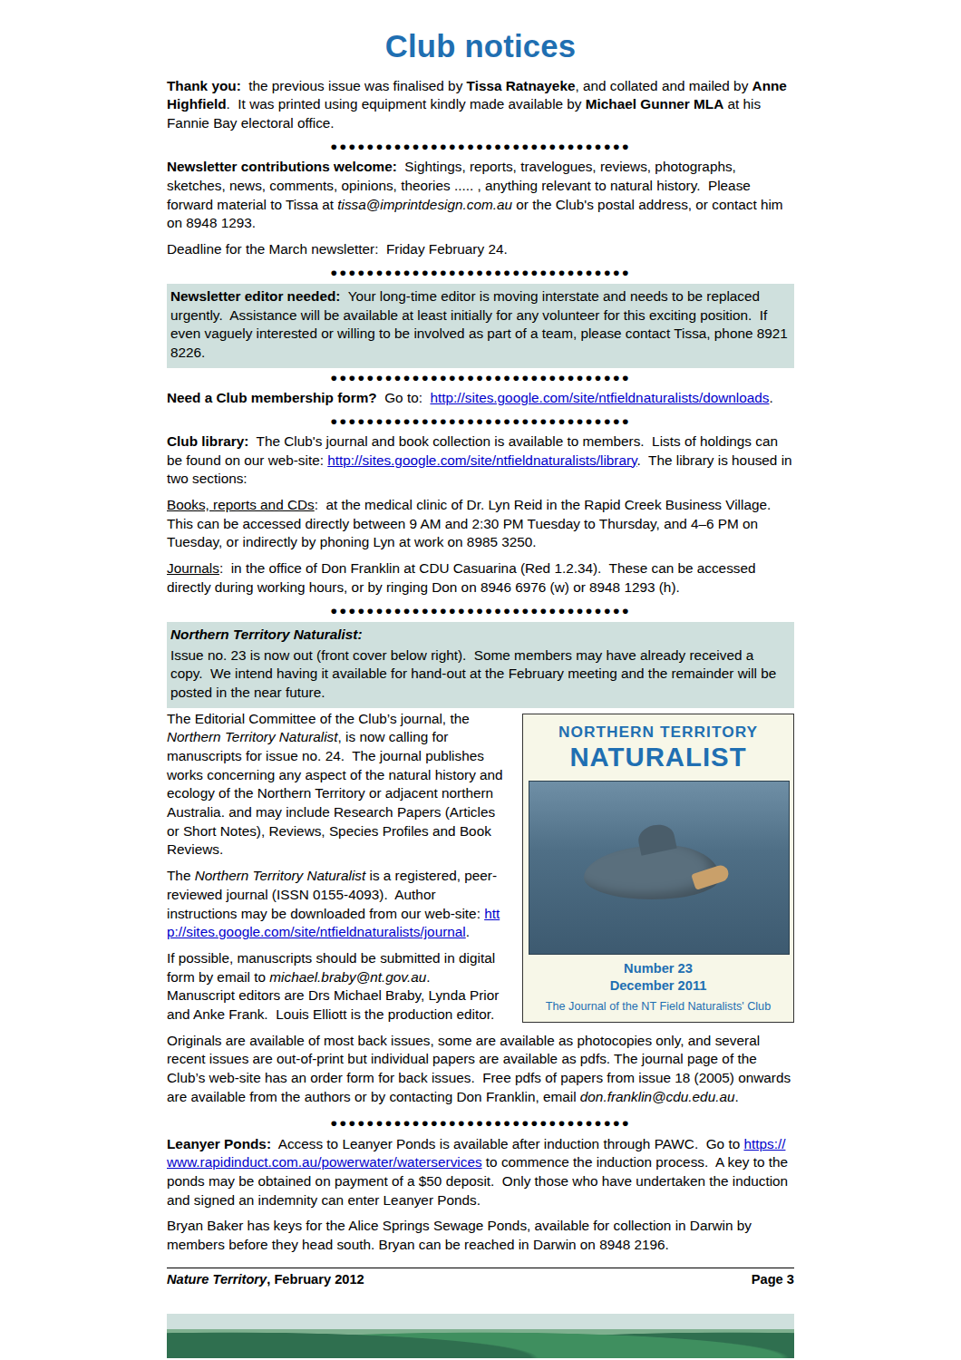Club notices
Thank you: the previous issue was finalised by Tissa Ratnayeke, and collated and mailed by Anne Highfield. It was printed using equipment kindly made available by Michael Gunner MLA at his Fannie Bay electoral office.
●●●●●●●●●●●●●●●●●●●●●●●●●●●●●●●●●
Newsletter contributions welcome: Sightings, reports, travelogues, reviews, photographs, sketches, news, comments, opinions, theories ..... , anything relevant to natural history. Please forward material to Tissa at tissa@imprintdesign.com.au or the Club's postal address, or contact him on 8948 1293.
Deadline for the March newsletter: Friday February 24.
●●●●●●●●●●●●●●●●●●●●●●●●●●●●●●●●●
Newsletter editor needed: Your long-time editor is moving interstate and needs to be replaced urgently. Assistance will be available at least initially for any volunteer for this exciting position. If even vaguely interested or willing to be involved as part of a team, please contact Tissa, phone 8921 8226.
●●●●●●●●●●●●●●●●●●●●●●●●●●●●●●●●●
Need a Club membership form? Go to: http://sites.google.com/site/ntfieldnaturalists/downloads.
●●●●●●●●●●●●●●●●●●●●●●●●●●●●●●●●●
Club library: The Club's journal and book collection is available to members. Lists of holdings can be found on our web-site: http://sites.google.com/site/ntfieldnaturalists/library. The library is housed in two sections:
Books, reports and CDs: at the medical clinic of Dr. Lyn Reid in the Rapid Creek Business Village. This can be accessed directly between 9 AM and 2:30 PM Tuesday to Thursday, and 4–6 PM on Tuesday, or indirectly by phoning Lyn at work on 8985 3250.
Journals: in the office of Don Franklin at CDU Casuarina (Red 1.2.34). These can be accessed directly during working hours, or by ringing Don on 8946 6976 (w) or 8948 1293 (h).
●●●●●●●●●●●●●●●●●●●●●●●●●●●●●●●●●
Northern Territory Naturalist:
Issue no. 23 is now out (front cover below right). Some members may have already received a copy. We intend having it available for hand-out at the February meeting and the remainder will be posted in the near future.
NORTHERN TERRITORY
NATURALIST
Number 23
December 2011
The Journal of the NT Field Naturalists' Club
The Editorial Committee of the Club’s journal, the Northern Territory Naturalist, is now calling for manuscripts for issue no. 24. The journal publishes works concerning any aspect of the natural history and ecology of the Northern Territory or adjacent northern Australia. and may include Research Papers (Articles or Short Notes), Reviews, Species Profiles and Book Reviews.
The Northern Territory Naturalist is a registered, peer-reviewed journal (ISSN 0155-4093). Author instructions may be downloaded from our web-site: http://sites.google.com/site/ntfieldnaturalists/journal.
If possible, manuscripts should be submitted in digital form by email to michael.braby@nt.gov.au. Manuscript editors are Drs Michael Braby, Lynda Prior and Anke Frank. Louis Elliott is the production editor.
Originals are available of most back issues, some are available as photocopies only, and several recent issues are out-of-print but individual papers are available as pdfs. The journal page of the Club’s web-site has an order form for back issues. Free pdfs of papers from issue 18 (2005) onwards are available from the authors or by contacting Don Franklin, email don.franklin@cdu.edu.au.
●●●●●●●●●●●●●●●●●●●●●●●●●●●●●●●●●
Leanyer Ponds: Access to Leanyer Ponds is available after induction through PAWC. Go to https://www.rapidinduct.com.au/powerwater/waterservices to commence the induction process. A key to the ponds may be obtained on payment of a $50 deposit. Only those who have undertaken the induction and signed an indemnity can enter Leanyer Ponds.
Bryan Baker has keys for the Alice Springs Sewage Ponds, available for collection in Darwin by members before they head south. Bryan can be reached in Darwin on 8948 2196.
Nature Territory, February 2012 Page 3